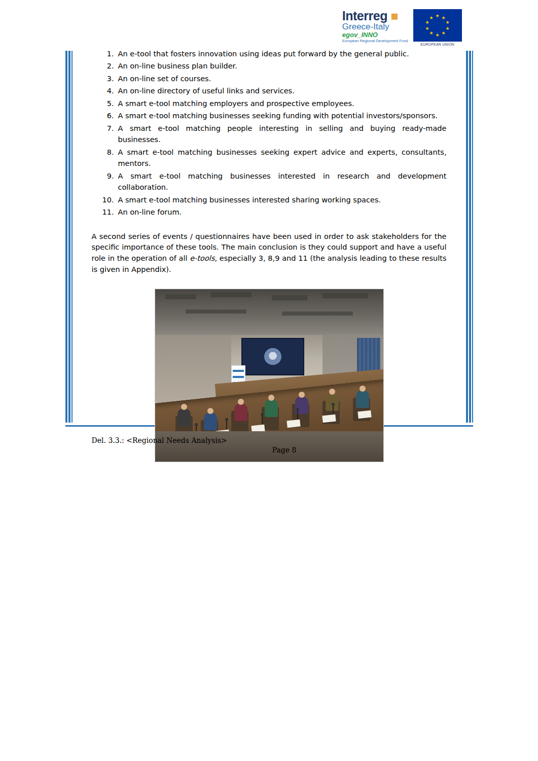Interreg ■
Greece-Italy
egov_INNO
European Regional Development Fund
★ ★ ★ ★ ★ ★ ★ ★ ★ ★
EUROPEAN UNION
An e-tool that fosters innovation using ideas put forward by the general public.
An on-line business plan builder.
An on-line set of courses.
An on-line directory of useful links and services.
A smart e-tool matching employers and prospective employees.
A smart e-tool matching businesses seeking funding with potential investors/sponsors.
A smart e-tool matching people interesting in selling and buying ready-made businesses.
A smart e-tool matching businesses seeking expert advice and experts, consultants, mentors.
A smart e-tool matching businesses interested in research and development collaboration.
A smart e-tool matching businesses interested sharing working spaces.
An on-line forum.
A second series of events / questionnaires have been used in order to ask stakeholders for the specific importance of these tools. The main conclusion is they could support and have a useful role in the operation of all e-tools, especially 3, 8,9 and 11 (the analysis leading to these results is given in Appendix).
Del. 3.3.: <Regional Needs Analysis>
Page 8